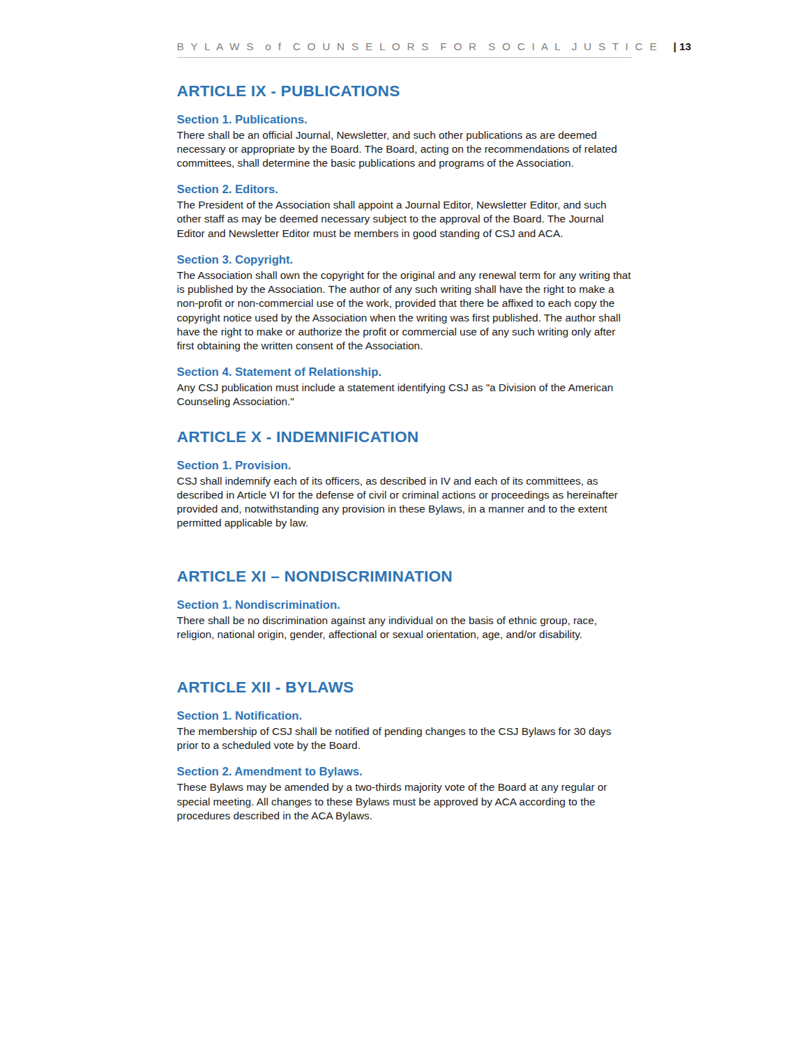B Y L A W S o f C O U N S E L O R S F O R S O C I A L J U S T I C E | 13
ARTICLE IX - PUBLICATIONS
Section 1. Publications.
There shall be an official Journal, Newsletter, and such other publications as are deemed necessary or appropriate by the Board. The Board, acting on the recommendations of related committees, shall determine the basic publications and programs of the Association.
Section 2. Editors.
The President of the Association shall appoint a Journal Editor, Newsletter Editor, and such other staff as may be deemed necessary subject to the approval of the Board. The Journal Editor and Newsletter Editor must be members in good standing of CSJ and ACA.
Section 3. Copyright.
The Association shall own the copyright for the original and any renewal term for any writing that is published by the Association. The author of any such writing shall have the right to make a non-profit or non-commercial use of the work, provided that there be affixed to each copy the copyright notice used by the Association when the writing was first published. The author shall have the right to make or authorize the profit or commercial use of any such writing only after first obtaining the written consent of the Association.
Section 4. Statement of Relationship.
Any CSJ publication must include a statement identifying CSJ as "a Division of the American Counseling Association."
ARTICLE X - INDEMNIFICATION
Section 1. Provision.
CSJ shall indemnify each of its officers, as described in IV and each of its committees, as described in Article VI for the defense of civil or criminal actions or proceedings as hereinafter provided and, notwithstanding any provision in these Bylaws, in a manner and to the extent permitted applicable by law.
ARTICLE XI – NONDISCRIMINATION
Section 1. Nondiscrimination.
There shall be no discrimination against any individual on the basis of ethnic group, race, religion, national origin, gender, affectional or sexual orientation, age, and/or disability.
ARTICLE XII - BYLAWS
Section 1. Notification.
The membership of CSJ shall be notified of pending changes to the CSJ Bylaws for 30 days prior to a scheduled vote by the Board.
Section 2. Amendment to Bylaws.
These Bylaws may be amended by a two-thirds majority vote of the Board at any regular or special meeting. All changes to these Bylaws must be approved by ACA according to the procedures described in the ACA Bylaws.